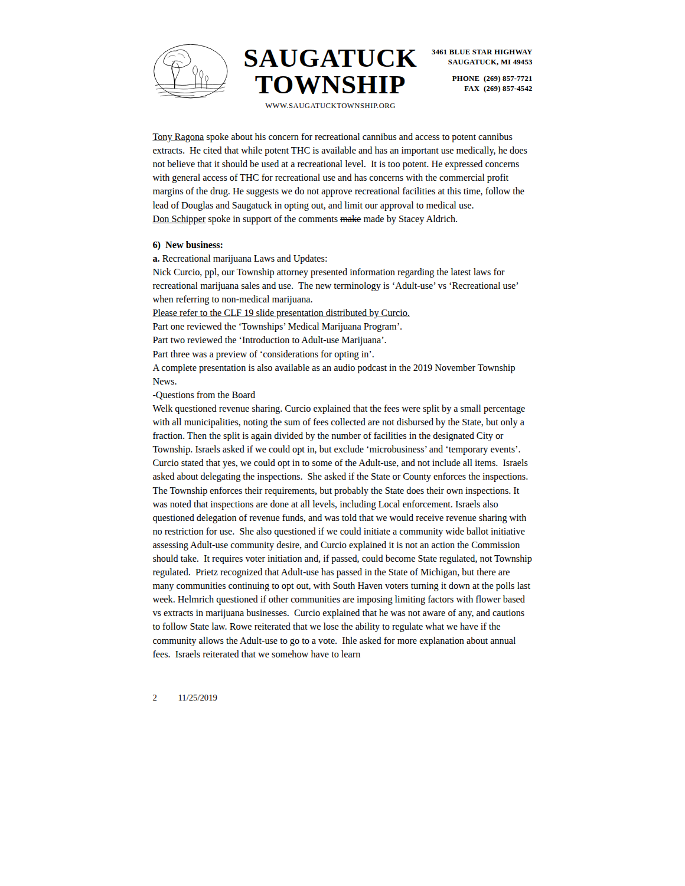SAUGATUCK
TOWNSHIP
www.saugatucktownship.org
3461 Blue Star Highway
Saugatuck, MI 49453
Phone (269) 857-7721
Fax (269) 857-4542
Tony Ragona spoke about his concern for recreational cannibus and access to potent cannibus extracts. He cited that while potent THC is available and has an important use medically, he does not believe that it should be used at a recreational level. It is too potent. He expressed concerns with general access of THC for recreational use and has concerns with the commercial profit margins of the drug. He suggests we do not approve recreational facilities at this time, follow the lead of Douglas and Saugatuck in opting out, and limit our approval to medical use.
Don Schipper spoke in support of the comments make made by Stacey Aldrich.
6) New business:
a. Recreational marijuana Laws and Updates:
Nick Curcio, ppl, our Township attorney presented information regarding the latest laws for recreational marijuana sales and use. The new terminology is ‘Adult-use’ vs ‘Recreational use’ when referring to non-medical marijuana.
Please refer to the CLF 19 slide presentation distributed by Curcio.
Part one reviewed the ‘Townships’ Medical Marijuana Program’.
Part two reviewed the ‘Introduction to Adult-use Marijuana’.
Part three was a preview of ‘considerations for opting in’.
A complete presentation is also available as an audio podcast in the 2019 November Township News.
-Questions from the Board
Welk questioned revenue sharing. Curcio explained that the fees were split by a small percentage with all municipalities, noting the sum of fees collected are not disbursed by the State, but only a fraction. Then the split is again divided by the number of facilities in the designated City or Township. Israels asked if we could opt in, but exclude ‘microbusiness’ and ‘temporary events’. Curcio stated that yes, we could opt in to some of the Adult-use, and not include all items. Israels asked about delegating the inspections. She asked if the State or County enforces the inspections. The Township enforces their requirements, but probably the State does their own inspections. It was noted that inspections are done at all levels, including Local enforcement. Israels also questioned delegation of revenue funds, and was told that we would receive revenue sharing with no restriction for use. She also questioned if we could initiate a community wide ballot initiative assessing Adult-use community desire, and Curcio explained it is not an action the Commission should take. It requires voter initiation and, if passed, could become State regulated, not Township regulated. Prietz recognized that Adult-use has passed in the State of Michigan, but there are many communities continuing to opt out, with South Haven voters turning it down at the polls last week. Helmrich questioned if other communities are imposing limiting factors with flower based vs extracts in marijuana businesses. Curcio explained that he was not aware of any, and cautions to follow State law. Rowe reiterated that we lose the ability to regulate what we have if the community allows the Adult-use to go to a vote. Ihle asked for more explanation about annual fees. Israels reiterated that we somehow have to learn
211/25/2019